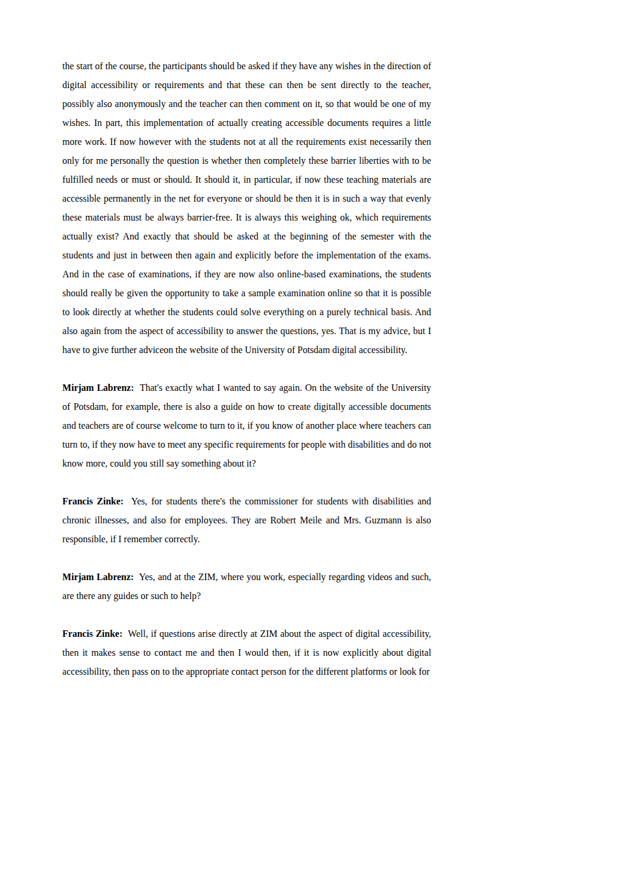the start of the course, the participants should be asked if they have any wishes in the direction of digital accessibility or requirements and that these can then be sent directly to the teacher, possibly also anonymously and the teacher can then comment on it, so that would be one of my wishes. In part, this implementation of actually creating accessible documents requires a little more work. If now however with the students not at all the requirements exist necessarily then only for me personally the question is whether then completely these barrier liberties with to be fulfilled needs or must or should. It should it, in particular, if now these teaching materials are accessible permanently in the net for everyone or should be then it is in such a way that evenly these materials must be always barrier-free. It is always this weighing ok, which requirements actually exist? And exactly that should be asked at the beginning of the semester with the students and just in between then again and explicitly before the implementation of the exams. And in the case of examinations, if they are now also online-based examinations, the students should really be given the opportunity to take a sample examination online so that it is possible to look directly at whether the students could solve everything on a purely technical basis. And also again from the aspect of accessibility to answer the questions, yes. That is my advice, but I have to give further adviceon the website of the University of Potsdam digital accessibility.
Mirjam Labrenz: That's exactly what I wanted to say again. On the website of the University of Potsdam, for example, there is also a guide on how to create digitally accessible documents and teachers are of course welcome to turn to it, if you know of another place where teachers can turn to, if they now have to meet any specific requirements for people with disabilities and do not know more, could you still say something about it?
Francis Zinke: Yes, for students there's the commissioner for students with disabilities and chronic illnesses, and also for employees. They are Robert Meile and Mrs. Guzmann is also responsible, if I remember correctly.
Mirjam Labrenz: Yes, and at the ZIM, where you work, especially regarding videos and such, are there any guides or such to help?
Francis Zinke: Well, if questions arise directly at ZIM about the aspect of digital accessibility, then it makes sense to contact me and then I would then, if it is now explicitly about digital accessibility, then pass on to the appropriate contact person for the different platforms or look for